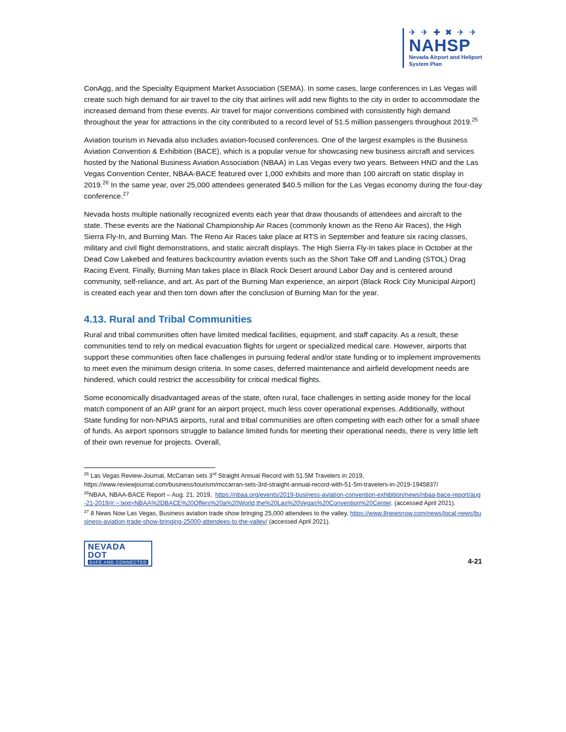✈ ✈ ✚ ✖ ✈ ✈
NAHSP
Nevada Airport and Heliport
System Plan
ConAgg, and the Specialty Equipment Market Association (SEMA). In some cases, large conferences in Las Vegas will create such high demand for air travel to the city that airlines will add new flights to the city in order to accommodate the increased demand from these events. Air travel for major conventions combined with consistently high demand throughout the year for attractions in the city contributed to a record level of 51.5 million passengers throughout 2019.25
Aviation tourism in Nevada also includes aviation-focused conferences. One of the largest examples is the Business Aviation Convention & Exhibition (BACE), which is a popular venue for showcasing new business aircraft and services hosted by the National Business Aviation Association (NBAA) in Las Vegas every two years. Between HND and the Las Vegas Convention Center, NBAA-BACE featured over 1,000 exhibits and more than 100 aircraft on static display in 2019.26 In the same year, over 25,000 attendees generated $40.5 million for the Las Vegas economy during the four-day conference.27
Nevada hosts multiple nationally recognized events each year that draw thousands of attendees and aircraft to the state. These events are the National Championship Air Races (commonly known as the Reno Air Races), the High Sierra Fly-In, and Burning Man. The Reno Air Races take place at RTS in September and feature six racing classes, military and civil flight demonstrations, and static aircraft displays. The High Sierra Fly-In takes place in October at the Dead Cow Lakebed and features backcountry aviation events such as the Short Take Off and Landing (STOL) Drag Racing Event. Finally, Burning Man takes place in Black Rock Desert around Labor Day and is centered around community, self-reliance, and art. As part of the Burning Man experience, an airport (Black Rock City Municipal Airport) is created each year and then torn down after the conclusion of Burning Man for the year.
4.13. Rural and Tribal Communities
Rural and tribal communities often have limited medical facilities, equipment, and staff capacity. As a result, these communities tend to rely on medical evacuation flights for urgent or specialized medical care. However, airports that support these communities often face challenges in pursuing federal and/or state funding or to implement improvements to meet even the minimum design criteria. In some cases, deferred maintenance and airfield development needs are hindered, which could restrict the accessibility for critical medical flights.
Some economically disadvantaged areas of the state, often rural, face challenges in setting aside money for the local match component of an AIP grant for an airport project, much less cover operational expenses. Additionally, without State funding for non-NPIAS airports, rural and tribal communities are often competing with each other for a small share of funds. As airport sponsors struggle to balance limited funds for meeting their operational needs, there is very little left of their own revenue for projects. Overall,
25 Las Vegas Review-Journal, McCarran sets 3rd Straight Annual Record with 51.5M Travelers in 2019, https://www.reviewjournal.com/business/tourism/mccarran-sets-3rd-straight-annual-record-with-51-5m-travelers-in-2019-1945837/
26NBAA, NBAA-BACE Report – Aug. 21, 2019, https://nbaa.org/events/2019-business-aviation-convention-exhibition/news/nbaa-bace-report/aug-21-2019/#:~:text=NBAA%2DBACE%20Offers%20a%20World,the%20Las%20Vegas%20Convention%20Center. (accessed April 2021).
27 8 News Now Las Vegas, Business aviation trade show bringing 25,000 attendees to the valley, https://www.8newsnow.com/news/local-news/business-aviation-trade-show-bringing-25000-attendees-to-the-valley/ (accessed April 2021).
NEVADA
DOT
SAFE AND CONNECTED
4-21